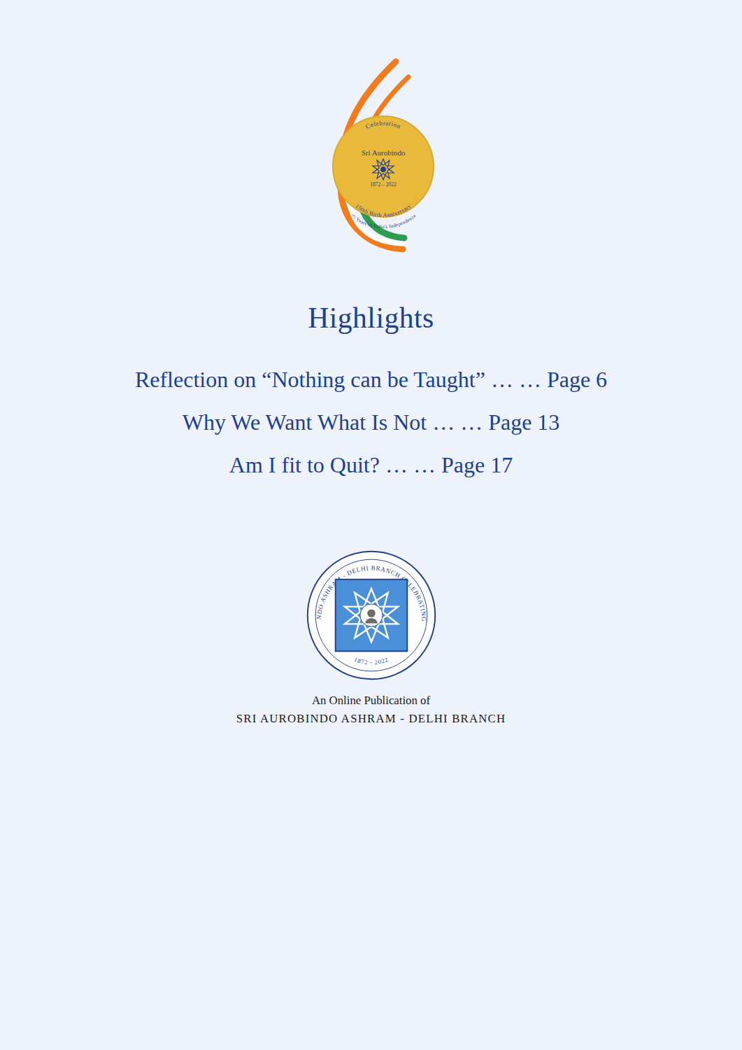150th Birth Anniversary emblem A flame formed of saffron, white and green curves enclosing a golden disc bearing the words Celebration, Sri Aurobindo, 1872–2022, 150th Birth Anniversary, 75 Years of India's Independence, with a star and lotus symbol. Celebration Sri Aurobindo 1872 – 2022 150th Birth Anniversary 75 Years of India's Independence
Highlights
Reflection on “Nothing can be Taught” … … Page 6
Why We Want What Is Not … … Page 13
Am I fit to Quit? … … Page 17
Sri Aurobindo Ashram – Delhi Branch seal A circular seal with the text Sri Aurobindo Ashram – Delhi Branch Celebrating 150 Years, 1872–2022, around a blue square containing a six-pointed star with a portrait at its centre. SRI AUROBINDO ASHRAM - DELHI BRANCH CELEBRATING 150 YEARS 1872 - 2022
An Online Publication of
SRI AUROBINDO ASHRAM - DELHI BRANCH